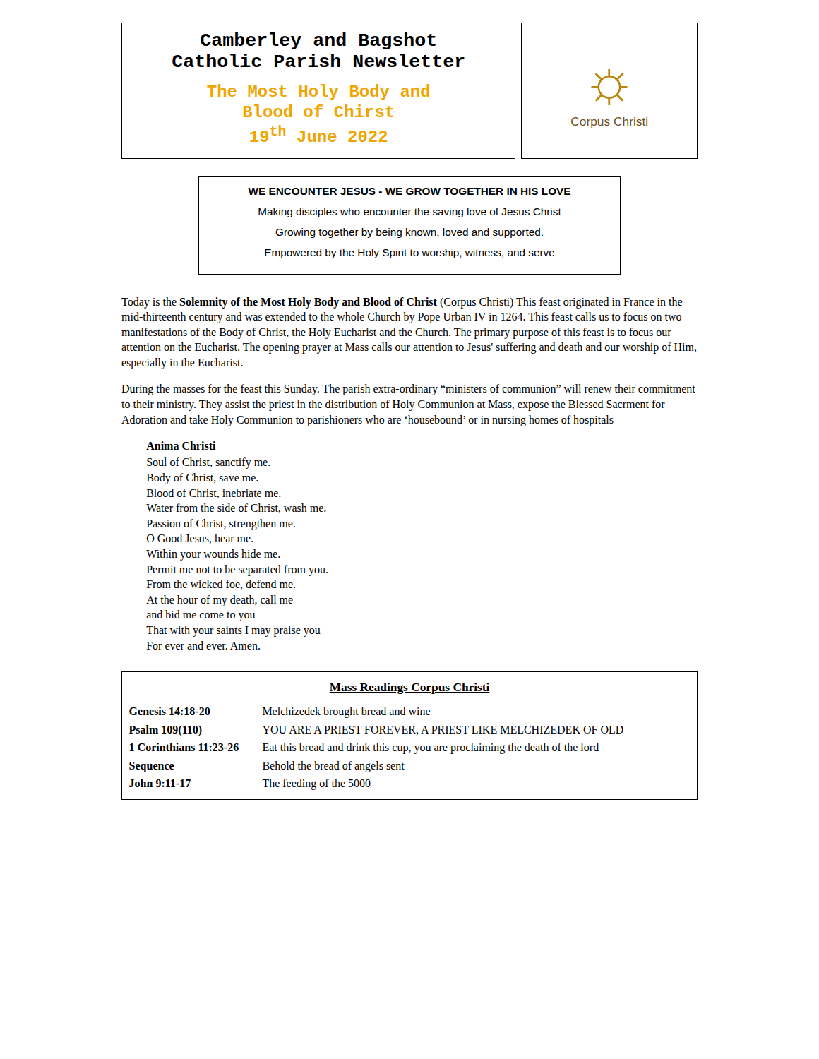Camberley and Bagshot
Catholic Parish Newsletter
The Most Holy Body and
Blood of Chirst
19th June 2022
☼
Corpus Christi
WE ENCOUNTER JESUS - WE GROW TOGETHER IN HIS LOVE
Making disciples who encounter the saving love of Jesus Christ
Growing together by being known, loved and supported.
Empowered by the Holy Spirit to worship, witness, and serve
Today is the Solemnity of the Most Holy Body and Blood of Christ (Corpus Christi) This feast originated in France in the mid-thirteenth century and was extended to the whole Church by Pope Urban IV in 1264. This feast calls us to focus on two manifestations of the Body of Christ, the Holy Eucharist and the Church. The primary purpose of this feast is to focus our attention on the Eucharist. The opening prayer at Mass calls our attention to Jesus' suffering and death and our worship of Him, especially in the Eucharist.
During the masses for the feast this Sunday. The parish extra-ordinary “ministers of communion” will renew their commitment to their ministry. They assist the priest in the distribution of Holy Communion at Mass, expose the Blessed Sacrment for Adoration and take Holy Communion to parishioners who are ‘housebound’ or in nursing homes of hospitals
Anima Christi
Soul of Christ, sanctify me.
Body of Christ, save me.
Blood of Christ, inebriate me.
Water from the side of Christ, wash me.
Passion of Christ, strengthen me.
O Good Jesus, hear me.
Within your wounds hide me.
Permit me not to be separated from you.
From the wicked foe, defend me.
At the hour of my death, call me
and bid me come to you
That with your saints I may praise you
For ever and ever. Amen.
Mass Readings Corpus Christi
| Genesis 14:18-20 | Melchizedek brought bread and wine |
| Psalm 109(110) | YOU ARE A PRIEST FOREVER, A PRIEST LIKE MELCHIZEDEK OF OLD |
| 1 Corinthians 11:23-26 | Eat this bread and drink this cup, you are proclaiming the death of the lord |
| Sequence | Behold the bread of angels sent |
| John 9:11-17 | The feeding of the 5000 |